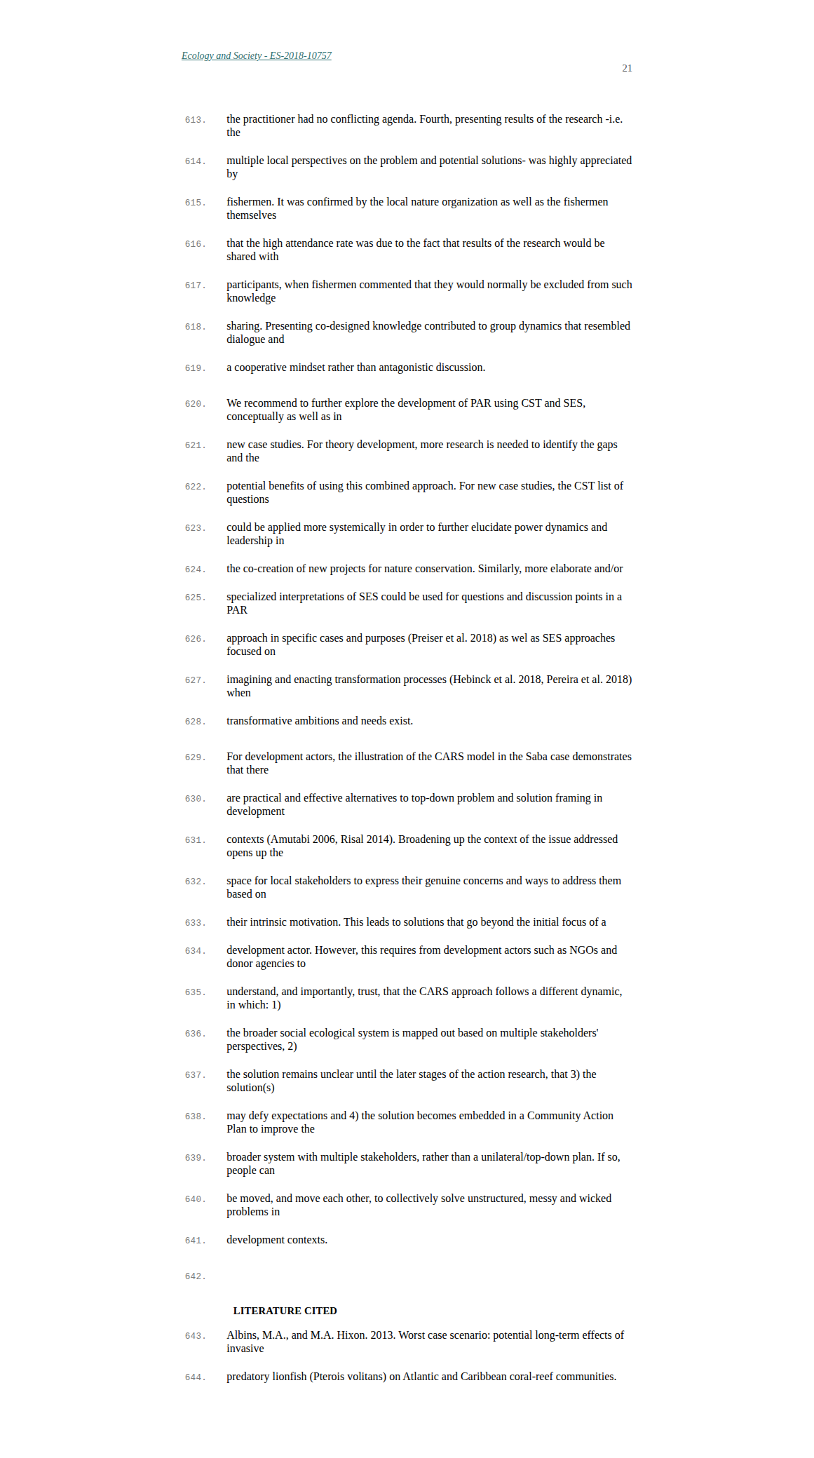Ecology and Society - ES-2018-10757
21
613.
the practitioner had no conflicting agenda. Fourth, presenting results of the research -i.e. the
614.
multiple local perspectives on the problem and potential solutions- was highly appreciated by
615.
fishermen. It was confirmed by the local nature organization as well as the fishermen themselves
616.
that the high attendance rate was due to the fact that results of the research would be shared with
617.
participants, when fishermen commented that they would normally be excluded from such knowledge
618.
sharing. Presenting co-designed knowledge contributed to group dynamics that resembled dialogue and
619.
a cooperative mindset rather than antagonistic discussion.
620.
We recommend to further explore the development of PAR using CST and SES, conceptually as well as in
621.
new case studies. For theory development, more research is needed to identify the gaps and the
622.
potential benefits of using this combined approach. For new case studies, the CST list of questions
623.
could be applied more systemically in order to further elucidate power dynamics and leadership in
624.
the co-creation of new projects for nature conservation. Similarly, more elaborate and/or
625.
specialized interpretations of SES could be used for questions and discussion points in a PAR
626.
approach in specific cases and purposes (Preiser et al. 2018) as wel as SES approaches focused on
627.
imagining and enacting transformation processes (Hebinck et al. 2018, Pereira et al. 2018) when
628.
transformative ambitions and needs exist.
629.
For development actors, the illustration of the CARS model in the Saba case demonstrates that there
630.
are practical and effective alternatives to top-down problem and solution framing in development
631.
contexts (Amutabi 2006, Risal 2014). Broadening up the context of the issue addressed opens up the
632.
space for local stakeholders to express their genuine concerns and ways to address them based on
633.
their intrinsic motivation. This leads to solutions that go beyond the initial focus of a
634.
development actor. However, this requires from development actors such as NGOs and donor agencies to
635.
understand, and importantly, trust, that the CARS approach follows a different dynamic, in which: 1)
636.
the broader social ecological system is mapped out based on multiple stakeholders' perspectives, 2)
637.
the solution remains unclear until the later stages of the action research, that 3) the solution(s)
638.
may defy expectations and 4) the solution becomes embedded in a Community Action Plan to improve the
639.
broader system with multiple stakeholders, rather than a unilateral/top-down plan. If so, people can
640.
be moved, and move each other, to collectively solve unstructured, messy and wicked problems in
641.
development contexts.
642.
LITERATURE CITED
643.
Albins, M.A., and M.A. Hixon. 2013. Worst case scenario: potential long-term effects of invasive
644.
predatory lionfish (Pterois volitans) on Atlantic and Caribbean coral-reef communities.